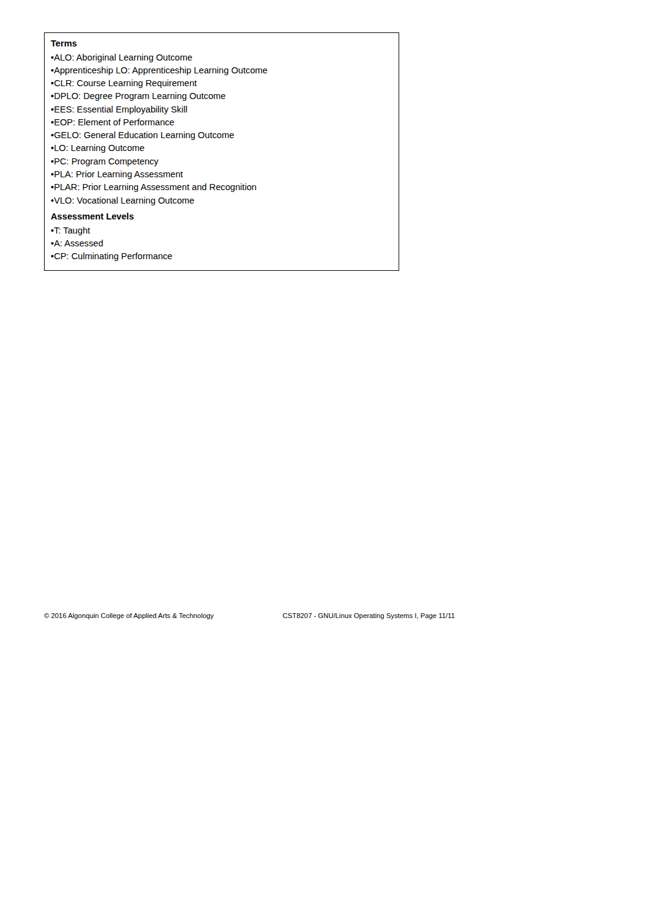Terms
ALO: Aboriginal Learning Outcome
Apprenticeship LO: Apprenticeship Learning Outcome
CLR: Course Learning Requirement
DPLO: Degree Program Learning Outcome
EES: Essential Employability Skill
EOP: Element of Performance
GELO: General Education Learning Outcome
LO: Learning Outcome
PC: Program Competency
PLA: Prior Learning Assessment
PLAR: Prior Learning Assessment and Recognition
VLO: Vocational Learning Outcome
Assessment Levels
T: Taught
A: Assessed
CP: Culminating Performance
© 2016 Algonquin College of Applied Arts & Technology CST8207 - GNU/Linux Operating Systems I, Page 11/11